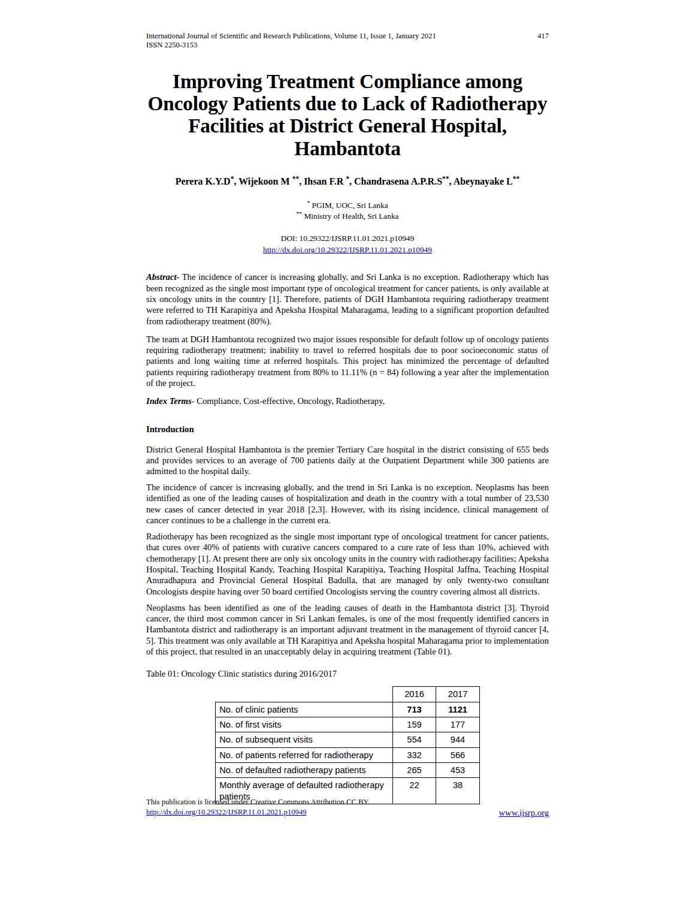International Journal of Scientific and Research Publications, Volume 11, Issue 1, January 2021
ISSN 2250-3153 417
Improving Treatment Compliance among Oncology Patients due to Lack of Radiotherapy Facilities at District General Hospital, Hambantota
Perera K.Y.D*, Wijekoon M **, Ihsan F.R *, Chandrasena A.P.R.S**, Abeynayake L**
* PGIM, UOC, Sri Lanka
** Ministry of Health, Sri Lanka
DOI: 10.29322/IJSRP.11.01.2021.p10949
http://dx.doi.org/10.29322/IJSRP.11.01.2021.p10949
Abstract- The incidence of cancer is increasing globally, and Sri Lanka is no exception. Radiotherapy which has been recognized as the single most important type of oncological treatment for cancer patients, is only available at six oncology units in the country [1]. Therefore, patients of DGH Hambantota requiring radiotherapy treatment were referred to TH Karapitiya and Apeksha Hospital Maharagama, leading to a significant proportion defaulted from radiotherapy treatment (80%).
The team at DGH Hambantota recognized two major issues responsible for default follow up of oncology patients requiring radiotherapy treatment; inability to travel to referred hospitals due to poor socioeconomic status of patients and long waiting time at referred hospitals. This project has minimized the percentage of defaulted patients requiring radiotherapy treatment from 80% to 11.11% (n = 84) following a year after the implementation of the project.
Index Terms- Compliance, Cost-effective, Oncology, Radiotherapy,
Introduction
District General Hospital Hambantota is the premier Tertiary Care hospital in the district consisting of 655 beds and provides services to an average of 700 patients daily at the Outpatient Department while 300 patients are admitted to the hospital daily.
The incidence of cancer is increasing globally, and the trend in Sri Lanka is no exception. Neoplasms has been identified as one of the leading causes of hospitalization and death in the country with a total number of 23,530 new cases of cancer detected in year 2018 [2,3]. However, with its rising incidence, clinical management of cancer continues to be a challenge in the current era.
Radiotherapy has been recognized as the single most important type of oncological treatment for cancer patients, that cures over 40% of patients with curative cancers compared to a cure rate of less than 10%, achieved with chemotherapy [1]. At present there are only six oncology units in the country with radiotherapy facilities; Apeksha Hospital, Teaching Hospital Kandy, Teaching Hospital Karapitiya, Teaching Hospital Jaffna, Teaching Hospital Anuradhapura and Provincial General Hospital Badulla, that are managed by only twenty-two consultant Oncologists despite having over 50 board certified Oncologists serving the country covering almost all districts.
Neoplasms has been identified as one of the leading causes of death in the Hambantota district [3]. Thyroid cancer, the third most common cancer in Sri Lankan females, is one of the most frequently identified cancers in Hambantota district and radiotherapy is an important adjuvant treatment in the management of thyroid cancer [4, 5]. This treatment was only available at TH Karapitiya and Apeksha hospital Maharagama prior to implementation of this project, that resulted in an unacceptably delay in acquiring treatment (Table 01).
Table 01: Oncology Clinic statistics during 2016/2017
| | 2016 | 2017 |
| No. of clinic patients | 713 | 1121 |
| No. of first visits | 159 | 177 |
| No. of subsequent visits | 554 | 944 |
| No. of patients referred for radiotherapy | 332 | 566 |
| No. of defaulted radiotherapy patients | 265 | 453 |
| Monthly average of defaulted radiotherapy patients | 22 | 38 |
This publication is licensed under Creative Commons Attribution CC BY. http://dx.doi.org/10.29322/IJSRP.11.01.2021.p10949 www.ijsrp.org